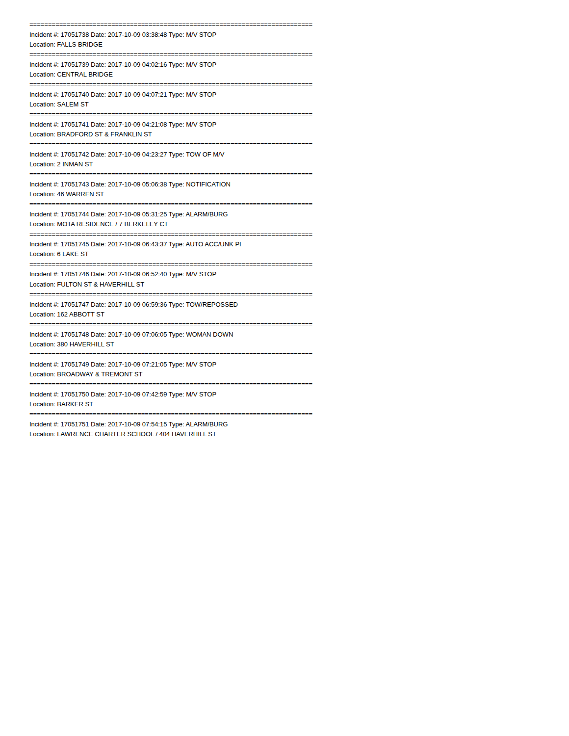============================================================================
Incident #: 17051738 Date: 2017-10-09 03:38:48 Type: M/V STOP
Location: FALLS BRIDGE
============================================================================
Incident #: 17051739 Date: 2017-10-09 04:02:16 Type: M/V STOP
Location: CENTRAL BRIDGE
============================================================================
Incident #: 17051740 Date: 2017-10-09 04:07:21 Type: M/V STOP
Location: SALEM ST
============================================================================
Incident #: 17051741 Date: 2017-10-09 04:21:08 Type: M/V STOP
Location: BRADFORD ST & FRANKLIN ST
============================================================================
Incident #: 17051742 Date: 2017-10-09 04:23:27 Type: TOW OF M/V
Location: 2 INMAN ST
============================================================================
Incident #: 17051743 Date: 2017-10-09 05:06:38 Type: NOTIFICATION
Location: 46 WARREN ST
============================================================================
Incident #: 17051744 Date: 2017-10-09 05:31:25 Type: ALARM/BURG
Location: MOTA RESIDENCE / 7 BERKELEY CT
============================================================================
Incident #: 17051745 Date: 2017-10-09 06:43:37 Type: AUTO ACC/UNK PI
Location: 6 LAKE ST
============================================================================
Incident #: 17051746 Date: 2017-10-09 06:52:40 Type: M/V STOP
Location: FULTON ST & HAVERHILL ST
============================================================================
Incident #: 17051747 Date: 2017-10-09 06:59:36 Type: TOW/REPOSSED
Location: 162 ABBOTT ST
============================================================================
Incident #: 17051748 Date: 2017-10-09 07:06:05 Type: WOMAN DOWN
Location: 380 HAVERHILL ST
============================================================================
Incident #: 17051749 Date: 2017-10-09 07:21:05 Type: M/V STOP
Location: BROADWAY & TREMONT ST
============================================================================
Incident #: 17051750 Date: 2017-10-09 07:42:59 Type: M/V STOP
Location: BARKER ST
============================================================================
Incident #: 17051751 Date: 2017-10-09 07:54:15 Type: ALARM/BURG
Location: LAWRENCE CHARTER SCHOOL / 404 HAVERHILL ST